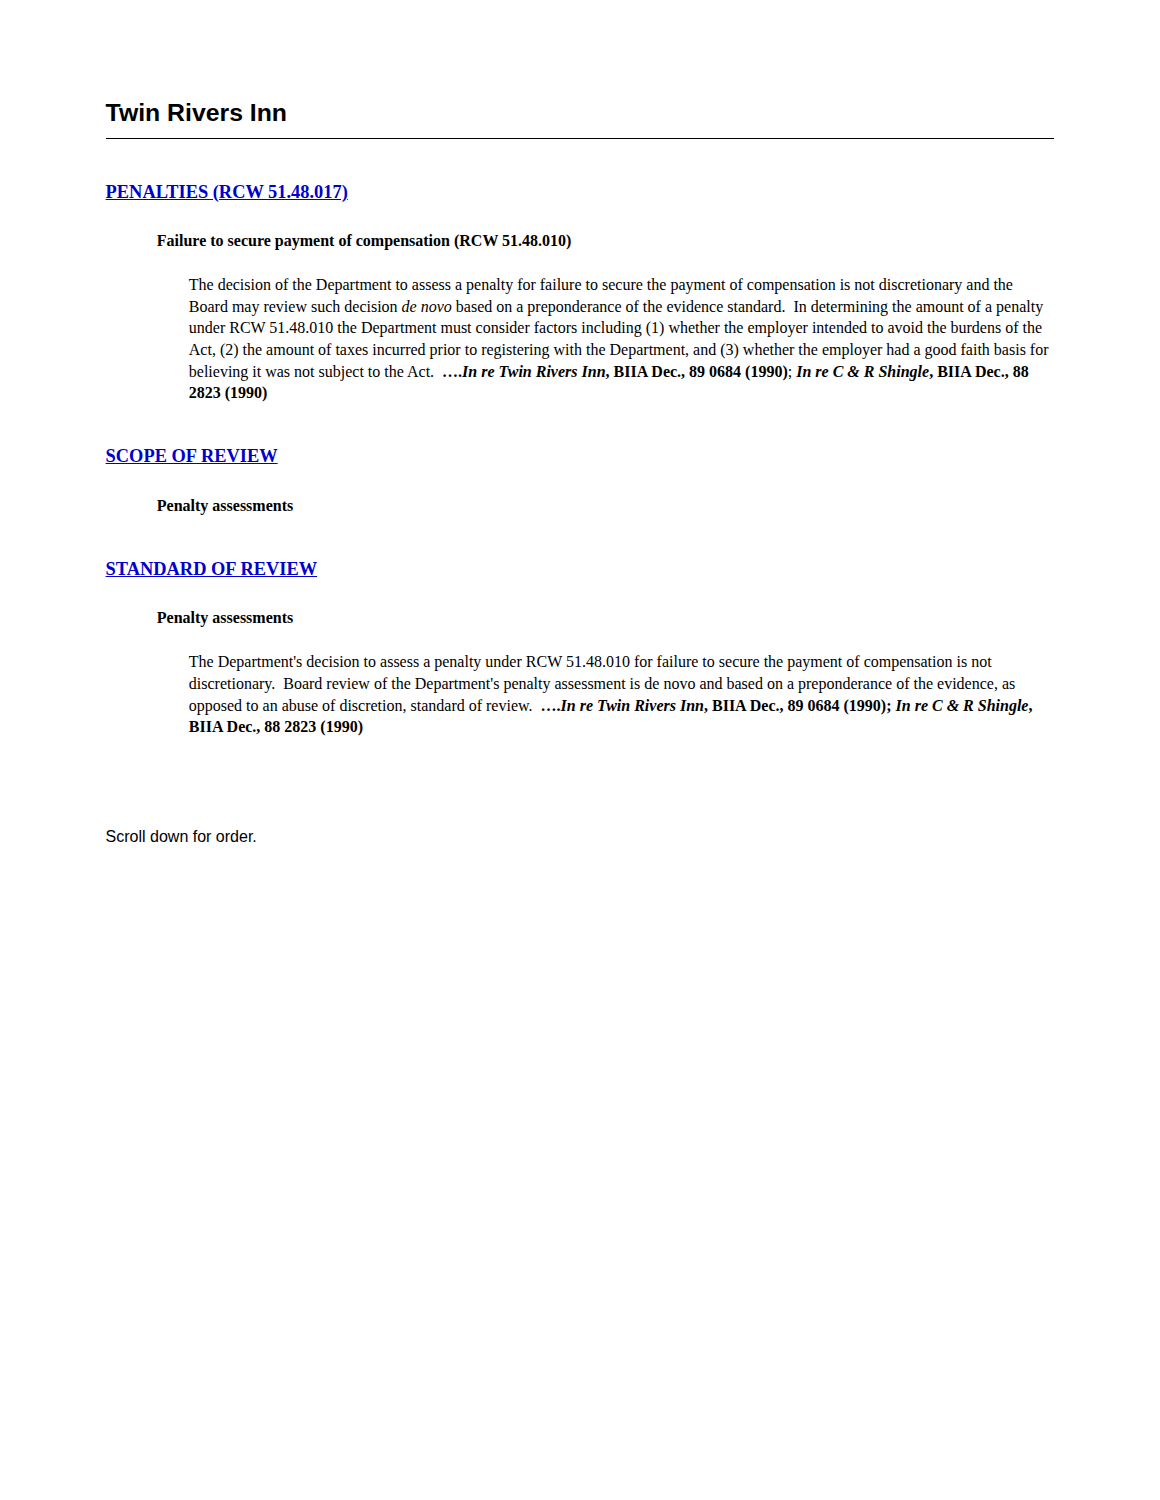Twin Rivers Inn
PENALTIES (RCW 51.48.017)
Failure to secure payment of compensation (RCW 51.48.010)
The decision of the Department to assess a penalty for failure to secure the payment of compensation is not discretionary and the Board may review such decision de novo based on a preponderance of the evidence standard. In determining the amount of a penalty under RCW 51.48.010 the Department must consider factors including (1) whether the employer intended to avoid the burdens of the Act, (2) the amount of taxes incurred prior to registering with the Department, and (3) whether the employer had a good faith basis for believing it was not subject to the Act. ….In re Twin Rivers Inn, BIIA Dec., 89 0684 (1990); In re C & R Shingle, BIIA Dec., 88 2823 (1990)
SCOPE OF REVIEW
Penalty assessments
STANDARD OF REVIEW
Penalty assessments
The Department's decision to assess a penalty under RCW 51.48.010 for failure to secure the payment of compensation is not discretionary. Board review of the Department's penalty assessment is de novo and based on a preponderance of the evidence, as opposed to an abuse of discretion, standard of review. ….In re Twin Rivers Inn, BIIA Dec., 89 0684 (1990); In re C & R Shingle, BIIA Dec., 88 2823 (1990)
Scroll down for order.